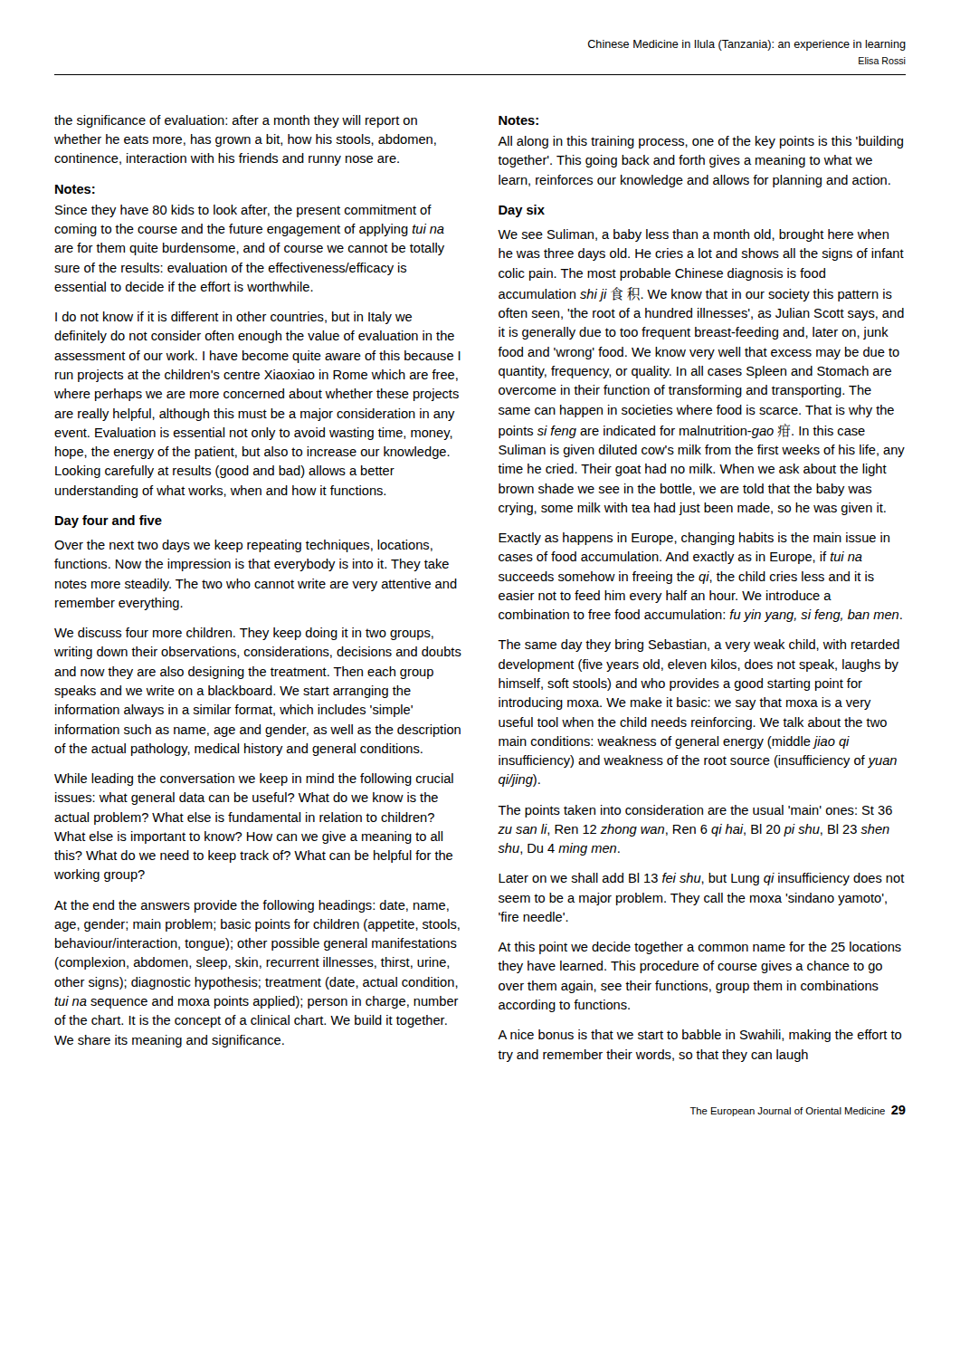Chinese Medicine in Ilula (Tanzania): an experience in learning
Elisa Rossi
the significance of evaluation: after a month they will report on whether he eats more, has grown a bit, how his stools, abdomen, continence, interaction with his friends and runny nose are.
Notes:
Since they have 80 kids to look after, the present commitment of coming to the course and the future engagement of applying tui na are for them quite burdensome, and of course we cannot be totally sure of the results: evaluation of the effectiveness/efficacy is essential to decide if the effort is worthwhile.
I do not know if it is different in other countries, but in Italy we definitely do not consider often enough the value of evaluation in the assessment of our work. I have become quite aware of this because I run projects at the children's centre Xiaoxiao in Rome which are free, where perhaps we are more concerned about whether these projects are really helpful, although this must be a major consideration in any event. Evaluation is essential not only to avoid wasting time, money, hope, the energy of the patient, but also to increase our knowledge. Looking carefully at results (good and bad) allows a better understanding of what works, when and how it functions.
Day four and five
Over the next two days we keep repeating techniques, locations, functions. Now the impression is that everybody is into it. They take notes more steadily. The two who cannot write are very attentive and remember everything.
We discuss four more children. They keep doing it in two groups, writing down their observations, considerations, decisions and doubts and now they are also designing the treatment. Then each group speaks and we write on a blackboard. We start arranging the information always in a similar format, which includes 'simple' information such as name, age and gender, as well as the description of the actual pathology, medical history and general conditions.
While leading the conversation we keep in mind the following crucial issues: what general data can be useful? What do we know is the actual problem? What else is fundamental in relation to children? What else is important to know? How can we give a meaning to all this? What do we need to keep track of? What can be helpful for the working group?
At the end the answers provide the following headings: date, name, age, gender; main problem; basic points for children (appetite, stools, behaviour/interaction, tongue); other possible general manifestations (complexion, abdomen, sleep, skin, recurrent illnesses, thirst, urine, other signs); diagnostic hypothesis; treatment (date, actual condition, tui na sequence and moxa points applied); person in charge, number of the chart. It is the concept of a clinical chart. We build it together. We share its meaning and significance.
Notes:
All along in this training process, one of the key points is this 'building together'. This going back and forth gives a meaning to what we learn, reinforces our knowledge and allows for planning and action.
Day six
We see Suliman, a baby less than a month old, brought here when he was three days old. He cries a lot and shows all the signs of infant colic pain. The most probable Chinese diagnosis is food accumulation shi ji 食 积. We know that in our society this pattern is often seen, 'the root of a hundred illnesses', as Julian Scott says, and it is generally due to too frequent breast-feeding and, later on, junk food and 'wrong' food. We know very well that excess may be due to quantity, frequency, or quality. In all cases Spleen and Stomach are overcome in their function of transforming and transporting. The same can happen in societies where food is scarce. That is why the points si feng are indicated for malnutrition-gao 疳. In this case Suliman is given diluted cow's milk from the first weeks of his life, any time he cried. Their goat had no milk. When we ask about the light brown shade we see in the bottle, we are told that the baby was crying, some milk with tea had just been made, so he was given it.
Exactly as happens in Europe, changing habits is the main issue in cases of food accumulation. And exactly as in Europe, if tui na succeeds somehow in freeing the qi, the child cries less and it is easier not to feed him every half an hour. We introduce a combination to free food accumulation: fu yin yang, si feng, ban men.
The same day they bring Sebastian, a very weak child, with retarded development (five years old, eleven kilos, does not speak, laughs by himself, soft stools) and who provides a good starting point for introducing moxa. We make it basic: we say that moxa is a very useful tool when the child needs reinforcing. We talk about the two main conditions: weakness of general energy (middle jiao qi insufficiency) and weakness of the root source (insufficiency of yuan qi/jing).
The points taken into consideration are the usual 'main' ones: St 36 zu san li, Ren 12 zhong wan, Ren 6 qi hai, Bl 20 pi shu, Bl 23 shen shu, Du 4 ming men.
Later on we shall add Bl 13 fei shu, but Lung qi insufficiency does not seem to be a major problem. They call the moxa 'sindano yamoto', 'fire needle'.
At this point we decide together a common name for the 25 locations they have learned. This procedure of course gives a chance to go over them again, see their functions, group them in combinations according to functions.
A nice bonus is that we start to babble in Swahili, making the effort to try and remember their words, so that they can laugh
The European Journal of Oriental Medicine 29